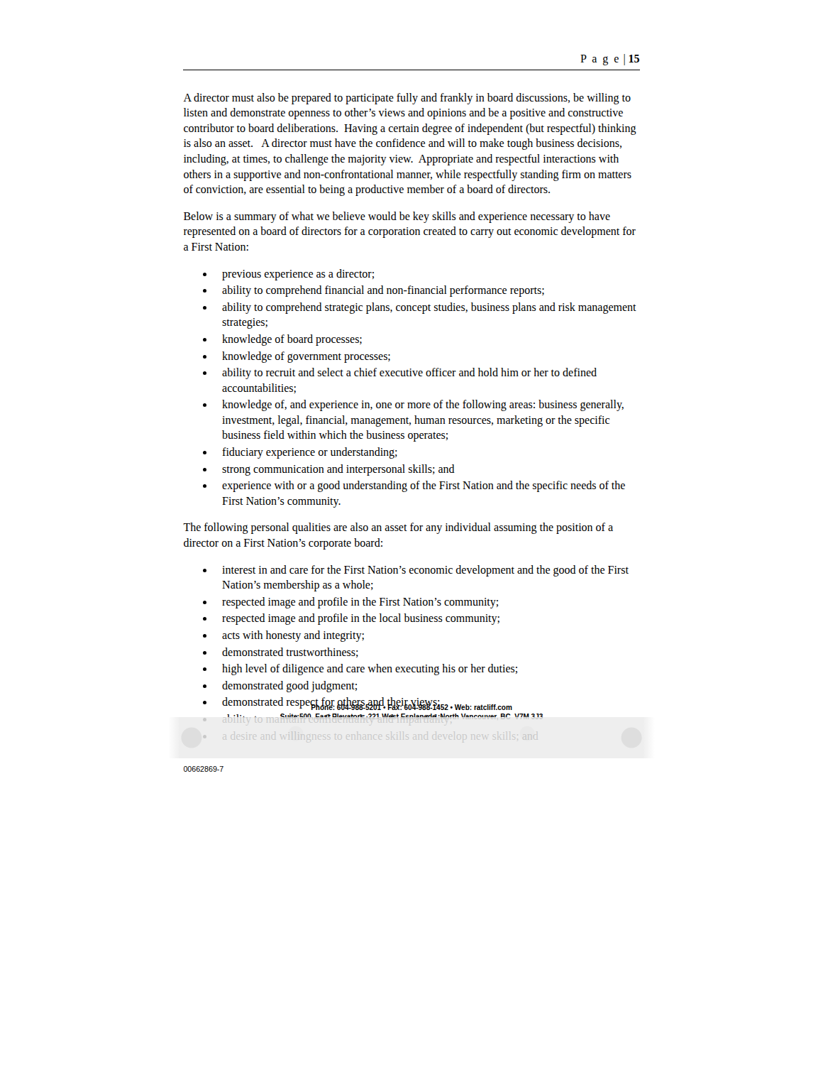P a g e | 15
A director must also be prepared to participate fully and frankly in board discussions, be willing to listen and demonstrate openness to other’s views and opinions and be a positive and constructive contributor to board deliberations. Having a certain degree of independent (but respectful) thinking is also an asset. A director must have the confidence and will to make tough business decisions, including, at times, to challenge the majority view. Appropriate and respectful interactions with others in a supportive and non-confrontational manner, while respectfully standing firm on matters of conviction, are essential to being a productive member of a board of directors.
Below is a summary of what we believe would be key skills and experience necessary to have represented on a board of directors for a corporation created to carry out economic development for a First Nation:
previous experience as a director;
ability to comprehend financial and non-financial performance reports;
ability to comprehend strategic plans, concept studies, business plans and risk management strategies;
knowledge of board processes;
knowledge of government processes;
ability to recruit and select a chief executive officer and hold him or her to defined accountabilities;
knowledge of, and experience in, one or more of the following areas: business generally, investment, legal, financial, management, human resources, marketing or the specific business field within which the business operates;
fiduciary experience or understanding;
strong communication and interpersonal skills; and
experience with or a good understanding of the First Nation and the specific needs of the First Nation’s community.
The following personal qualities are also an asset for any individual assuming the position of a director on a First Nation’s corporate board:
interest in and care for the First Nation’s economic development and the good of the First Nation’s membership as a whole;
respected image and profile in the First Nation’s community;
respected image and profile in the local business community;
acts with honesty and integrity;
demonstrated trustworthiness;
high level of diligence and care when executing his or her duties;
demonstrated good judgment;
demonstrated respect for others and their views;
ability to maintain confidentiality and impartiality;
a desire and willingness to enhance skills and develop new skills; and
Phone: 604-988-5201 • Fax: 604-988-1452 • Web: ratcliff.com
Suite 500, East Elevators, 221 West Esplanade, North Vancouver, BC V7M 3J3
00662869-7